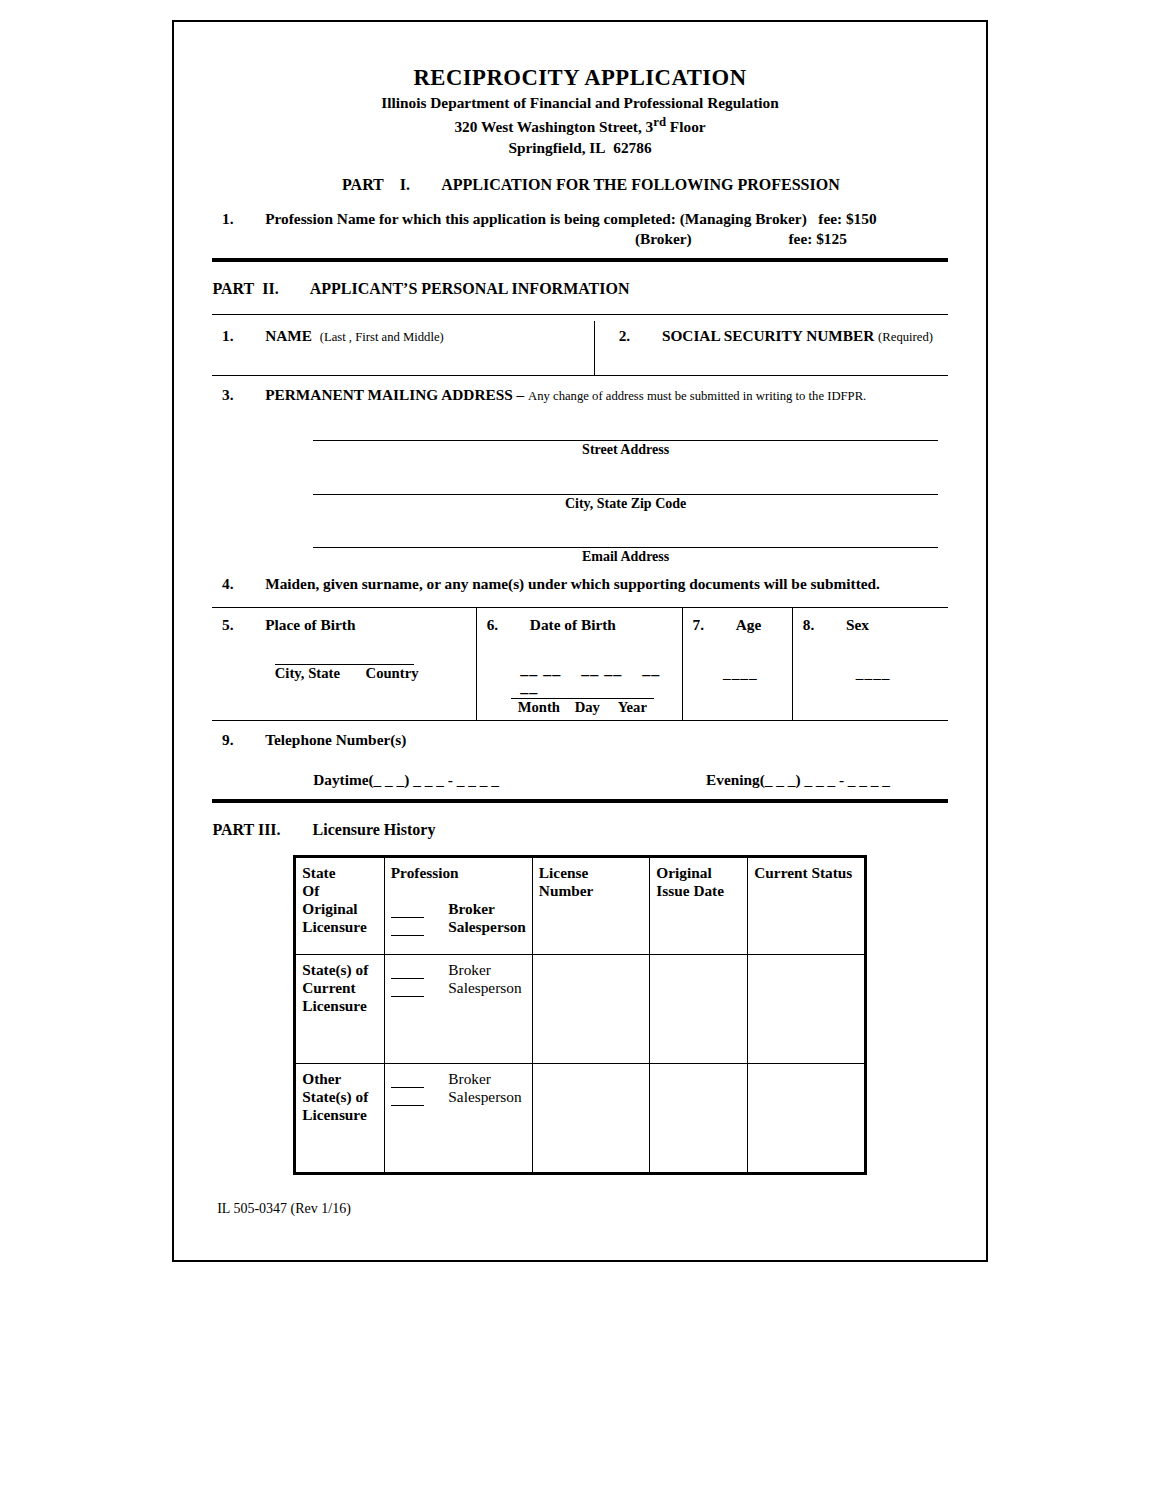RECIPROCITY APPLICATION
Illinois Department of Financial and Professional Regulation
320 West Washington Street, 3rd Floor
Springfield, IL 62786
PART I. APPLICATION FOR THE FOLLOWING PROFESSION
1.
Profession Name for which this application is being completed: (Managing Broker) fee: $150
(Broker) fee: $125
PART II. APPLICANT’S PERSONAL INFORMATION
1. NAME (Last , First and Middle)
2. SOCIAL SECURITY NUMBER (Required)
3.
PERMANENT MAILING ADDRESS – Any change of address must be submitted in writing to the IDFPR.
Street Address
City, State Zip Code
Email Address
4.
Maiden, given surname, or any name(s) under which supporting documents will be submitted.
5. Place of Birth
City, State Country
6. Date of Birth
__ __ __ __ __ __
Month Day Year
7. Age
____
8. Sex
____
9.
Telephone Number(s)
Daytime(_ _ _) _ _ _ - _ _ _ _ Evening(_ _ _) _ _ _ - _ _ _ _
PART III. Licensure History
| State Of Original Licensure | Profession Broker Salesperson | License Number | Original Issue Date | Current Status |
| --- | --- | --- | --- | --- |
| State(s) of Current Licensure | Broker Salesperson | | | |
| Other State(s) of Licensure | Broker Salesperson | | | |
IL 505-0347 (Rev 1/16)